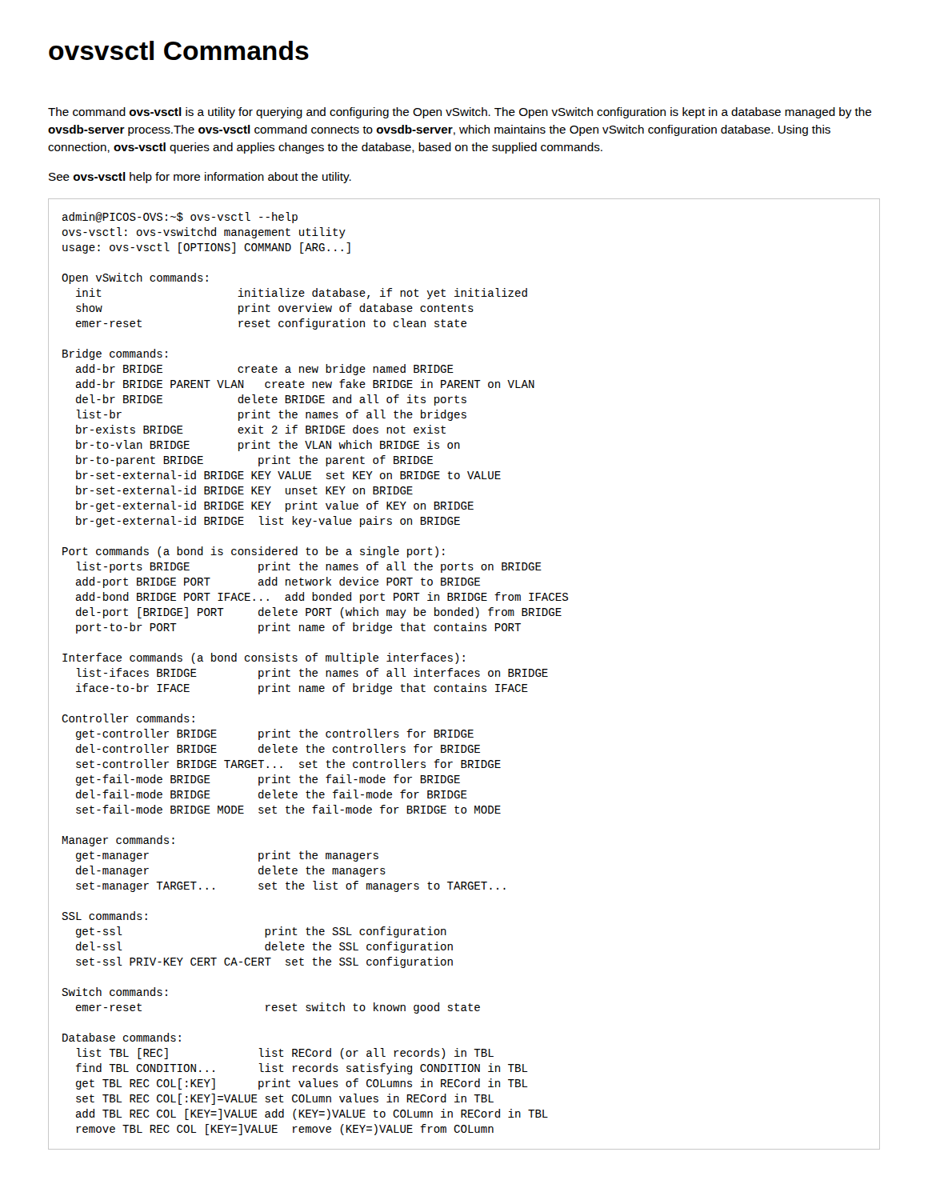ovsvsctl Commands
The command ovs-vsctl is a utility for querying and configuring the Open vSwitch. The Open vSwitch configuration is kept in a database managed by the ovsdb-server process.The ovs-vsctl command connects to ovsdb-server, which maintains the Open vSwitch configuration database. Using this connection, ovs-vsctl queries and applies changes to the database, based on the supplied commands.
See ovs-vsctl help for more information about the utility.
admin@PICOS-OVS:~$ ovs-vsctl --help
ovs-vsctl: ovs-vswitchd management utility
usage: ovs-vsctl [OPTIONS] COMMAND [ARG...]

Open vSwitch commands:
  init                    initialize database, if not yet initialized
  show                    print overview of database contents
  emer-reset              reset configuration to clean state

Bridge commands:
  add-br BRIDGE           create a new bridge named BRIDGE
  add-br BRIDGE PARENT VLAN   create new fake BRIDGE in PARENT on VLAN
  del-br BRIDGE           delete BRIDGE and all of its ports
  list-br                 print the names of all the bridges
  br-exists BRIDGE        exit 2 if BRIDGE does not exist
  br-to-vlan BRIDGE       print the VLAN which BRIDGE is on
  br-to-parent BRIDGE        print the parent of BRIDGE
  br-set-external-id BRIDGE KEY VALUE  set KEY on BRIDGE to VALUE
  br-set-external-id BRIDGE KEY  unset KEY on BRIDGE
  br-get-external-id BRIDGE KEY  print value of KEY on BRIDGE
  br-get-external-id BRIDGE  list key-value pairs on BRIDGE

Port commands (a bond is considered to be a single port):
  list-ports BRIDGE          print the names of all the ports on BRIDGE
  add-port BRIDGE PORT       add network device PORT to BRIDGE
  add-bond BRIDGE PORT IFACE...  add bonded port PORT in BRIDGE from IFACES
  del-port [BRIDGE] PORT     delete PORT (which may be bonded) from BRIDGE
  port-to-br PORT            print name of bridge that contains PORT

Interface commands (a bond consists of multiple interfaces):
  list-ifaces BRIDGE         print the names of all interfaces on BRIDGE
  iface-to-br IFACE          print name of bridge that contains IFACE

Controller commands:
  get-controller BRIDGE      print the controllers for BRIDGE
  del-controller BRIDGE      delete the controllers for BRIDGE
  set-controller BRIDGE TARGET...  set the controllers for BRIDGE
  get-fail-mode BRIDGE       print the fail-mode for BRIDGE
  del-fail-mode BRIDGE       delete the fail-mode for BRIDGE
  set-fail-mode BRIDGE MODE  set the fail-mode for BRIDGE to MODE

Manager commands:
  get-manager                print the managers
  del-manager                delete the managers
  set-manager TARGET...      set the list of managers to TARGET...

SSL commands:
  get-ssl                     print the SSL configuration
  del-ssl                     delete the SSL configuration
  set-ssl PRIV-KEY CERT CA-CERT  set the SSL configuration

Switch commands:
  emer-reset                  reset switch to known good state

Database commands:
  list TBL [REC]             list RECord (or all records) in TBL
  find TBL CONDITION...      list records satisfying CONDITION in TBL
  get TBL REC COL[:KEY]      print values of COLumns in RECord in TBL
  set TBL REC COL[:KEY]=VALUE set COLumn values in RECord in TBL
  add TBL REC COL [KEY=]VALUE add (KEY=)VALUE to COLumn in RECord in TBL
  remove TBL REC COL [KEY=]VALUE  remove (KEY=)VALUE from COLumn